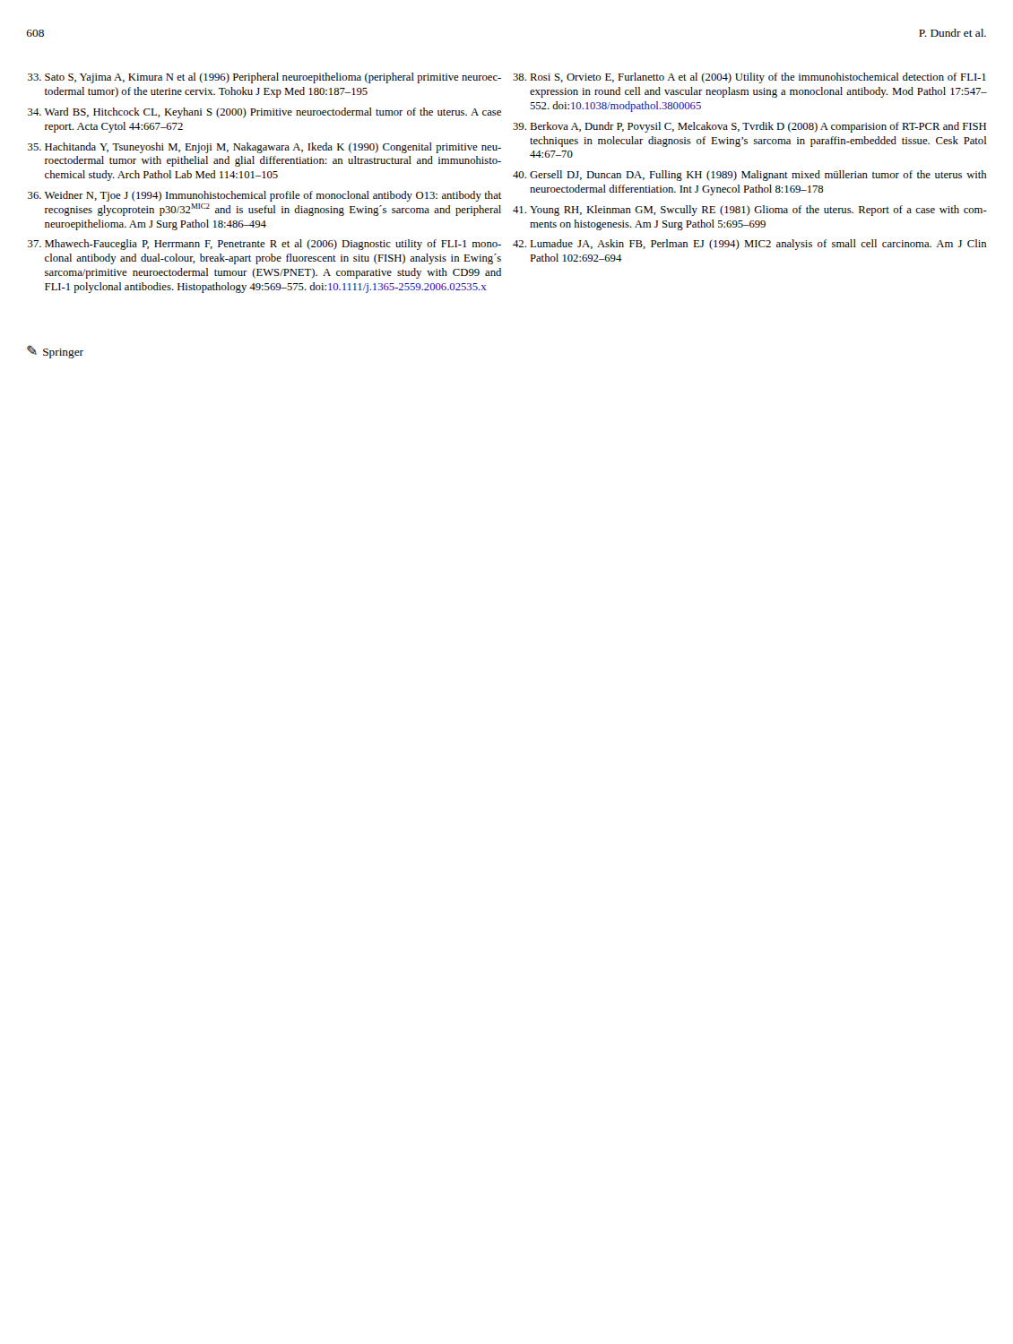608 P. Dundr et al.
Sato S, Yajima A, Kimura N et al (1996) Peripheral neuroepithelioma (peripheral primitive neuroectodermal tumor) of the uterine cervix. Tohoku J Exp Med 180:187–195
Ward BS, Hitchcock CL, Keyhani S (2000) Primitive neuroectodermal tumor of the uterus. A case report. Acta Cytol 44:667–672
Hachitanda Y, Tsuneyoshi M, Enjoji M, Nakagawara A, Ikeda K (1990) Congenital primitive neuroectodermal tumor with epithelial and glial differentiation: an ultrastructural and immunohistochemical study. Arch Pathol Lab Med 114:101–105
Weidner N, Tjoe J (1994) Immunohistochemical profile of monoclonal antibody O13: antibody that recognises glycoprotein p30/32MIC2 and is useful in diagnosing Ewing´s sarcoma and peripheral neuroepithelioma. Am J Surg Pathol 18:486–494
Mhawech-Fauceglia P, Herrmann F, Penetrante R et al (2006) Diagnostic utility of FLI-1 monoclonal antibody and dual-colour, break-apart probe fluorescent in situ (FISH) analysis in Ewing´s sarcoma/primitive neuroectodermal tumour (EWS/PNET). A comparative study with CD99 and FLI-1 polyclonal antibodies. Histopathology 49:569–575. doi:10.1111/j.1365-2559.2006.02535.x
Rosi S, Orvieto E, Furlanetto A et al (2004) Utility of the immunohistochemical detection of FLI-1 expression in round cell and vascular neoplasm using a monoclonal antibody. Mod Pathol 17:547–552. doi:10.1038/modpathol.3800065
Berkova A, Dundr P, Povysil C, Melcakova S, Tvrdik D (2008) A comparision of RT-PCR and FISH techniques in molecular diagnosis of Ewing’s sarcoma in paraffin-embedded tissue. Cesk Patol 44:67–70
Gersell DJ, Duncan DA, Fulling KH (1989) Malignant mixed müllerian tumor of the uterus with neuroectodermal differentiation. Int J Gynecol Pathol 8:169–178
Young RH, Kleinman GM, Swcully RE (1981) Glioma of the uterus. Report of a case with comments on histogenesis. Am J Surg Pathol 5:695–699
Lumadue JA, Askin FB, Perlman EJ (1994) MIC2 analysis of small cell carcinoma. Am J Clin Pathol 102:692–694
✎Springer